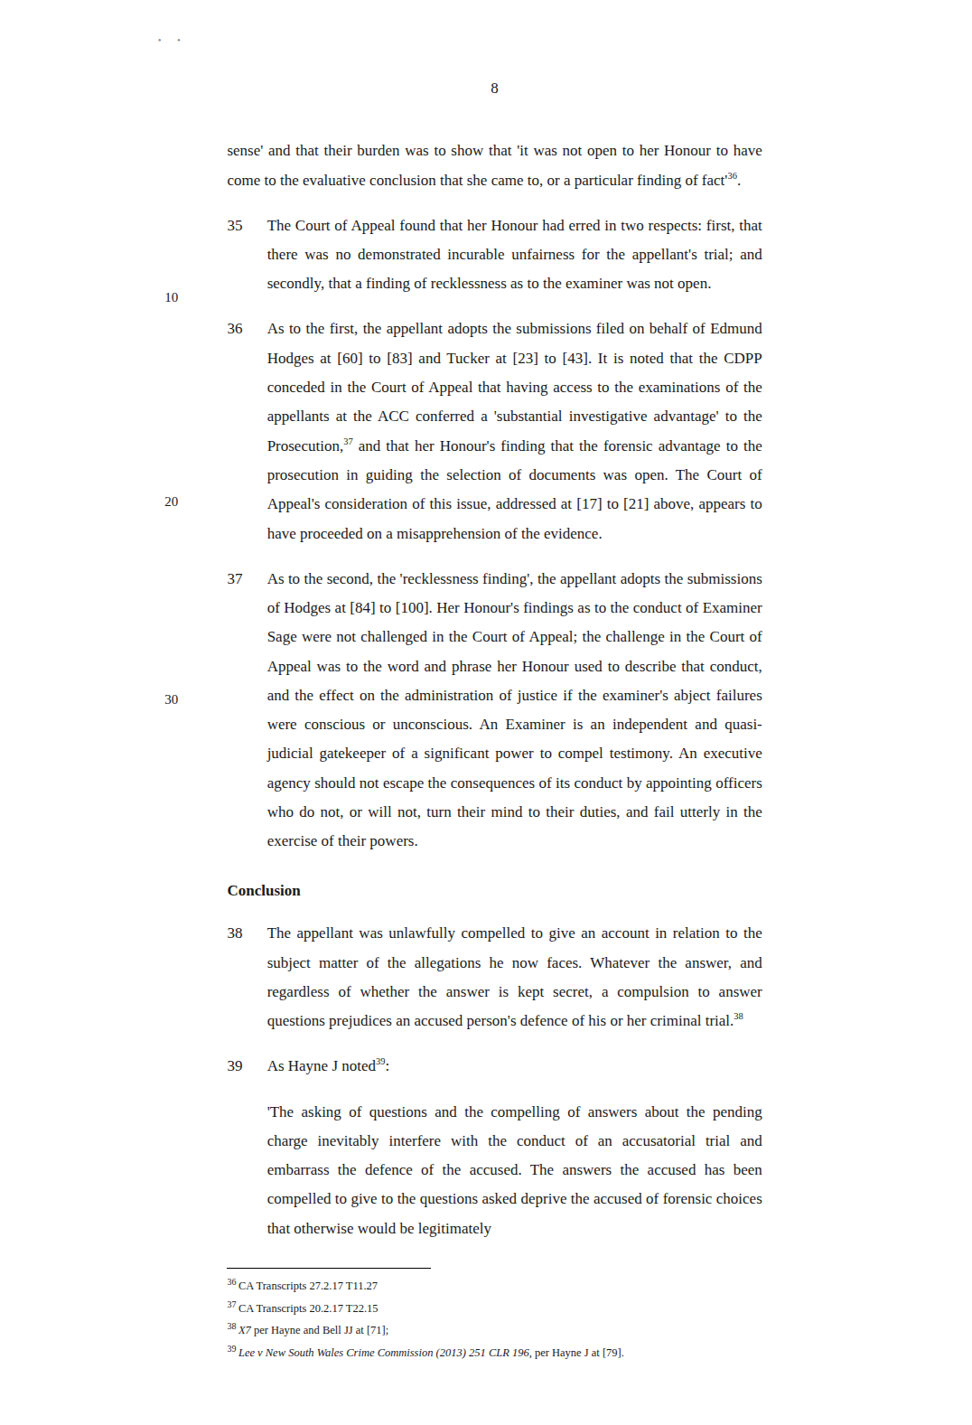••
8
10 20 30
sense' and that their burden was to show that 'it was not open to her Honour to have come to the evaluative conclusion that she came to, or a particular finding of fact'36.
35
The Court of Appeal found that her Honour had erred in two respects: first, that there was no demonstrated incurable unfairness for the appellant's trial; and secondly, that a finding of recklessness as to the examiner was not open.
36
As to the first, the appellant adopts the submissions filed on behalf of Edmund Hodges at [60] to [83] and Tucker at [23] to [43]. It is noted that the CDPP conceded in the Court of Appeal that having access to the examinations of the appellants at the ACC conferred a 'substantial investigative advantage' to the Prosecution,37 and that her Honour's finding that the forensic advantage to the prosecution in guiding the selection of documents was open. The Court of Appeal's consideration of this issue, addressed at [17] to [21] above, appears to have proceeded on a misapprehension of the evidence.
37
As to the second, the 'recklessness finding', the appellant adopts the submissions of Hodges at [84] to [100]. Her Honour's findings as to the conduct of Examiner Sage were not challenged in the Court of Appeal; the challenge in the Court of Appeal was to the word and phrase her Honour used to describe that conduct, and the effect on the administration of justice if the examiner's abject failures were conscious or unconscious. An Examiner is an independent and quasi-judicial gatekeeper of a significant power to compel testimony. An executive agency should not escape the consequences of its conduct by appointing officers who do not, or will not, turn their mind to their duties, and fail utterly in the exercise of their powers.
Conclusion
38
The appellant was unlawfully compelled to give an account in relation to the subject matter of the allegations he now faces. Whatever the answer, and regardless of whether the answer is kept secret, a compulsion to answer questions prejudices an accused person's defence of his or her criminal trial.38
39
As Hayne J noted39:
'The asking of questions and the compelling of answers about the pending charge inevitably interfere with the conduct of an accusatorial trial and embarrass the defence of the accused. The answers the accused has been compelled to give to the questions asked deprive the accused of forensic choices that otherwise would be legitimately
36CA Transcripts 27.2.17 T11.27
37CA Transcripts 20.2.17 T22.15
38X7 per Hayne and Bell JJ at [71];
39Lee v New South Wales Crime Commission (2013) 251 CLR 196, per Hayne J at [79].